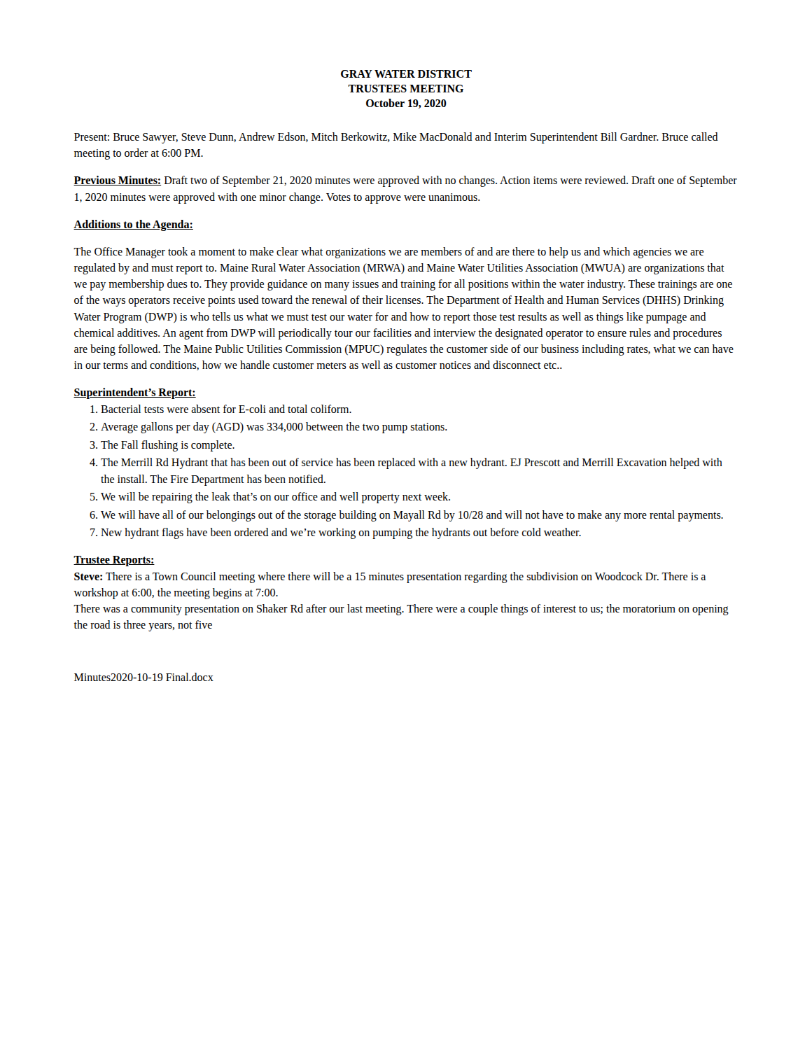GRAY WATER DISTRICT
TRUSTEES MEETING
October 19, 2020
Present: Bruce Sawyer, Steve Dunn, Andrew Edson, Mitch Berkowitz, Mike MacDonald and Interim Superintendent Bill Gardner. Bruce called meeting to order at 6:00 PM.
Previous Minutes: Draft two of September 21, 2020 minutes were approved with no changes. Action items were reviewed. Draft one of September 1, 2020 minutes were approved with one minor change. Votes to approve were unanimous.
Additions to the Agenda:
The Office Manager took a moment to make clear what organizations we are members of and are there to help us and which agencies we are regulated by and must report to. Maine Rural Water Association (MRWA) and Maine Water Utilities Association (MWUA) are organizations that we pay membership dues to. They provide guidance on many issues and training for all positions within the water industry. These trainings are one of the ways operators receive points used toward the renewal of their licenses. The Department of Health and Human Services (DHHS) Drinking Water Program (DWP) is who tells us what we must test our water for and how to report those test results as well as things like pumpage and chemical additives. An agent from DWP will periodically tour our facilities and interview the designated operator to ensure rules and procedures are being followed. The Maine Public Utilities Commission (MPUC) regulates the customer side of our business including rates, what we can have in our terms and conditions, how we handle customer meters as well as customer notices and disconnect etc..
Superintendent’s Report:
Bacterial tests were absent for E-coli and total coliform.
Average gallons per day (AGD) was 334,000 between the two pump stations.
The Fall flushing is complete.
The Merrill Rd Hydrant that has been out of service has been replaced with a new hydrant. EJ Prescott and Merrill Excavation helped with the install. The Fire Department has been notified.
We will be repairing the leak that’s on our office and well property next week.
We will have all of our belongings out of the storage building on Mayall Rd by 10/28 and will not have to make any more rental payments.
New hydrant flags have been ordered and we’re working on pumping the hydrants out before cold weather.
Trustee Reports:
Steve: There is a Town Council meeting where there will be a 15 minutes presentation regarding the subdivision on Woodcock Dr. There is a workshop at 6:00, the meeting begins at 7:00.
There was a community presentation on Shaker Rd after our last meeting. There were a couple things of interest to us; the moratorium on opening the road is three years, not five
Minutes2020-10-19 Final.docx